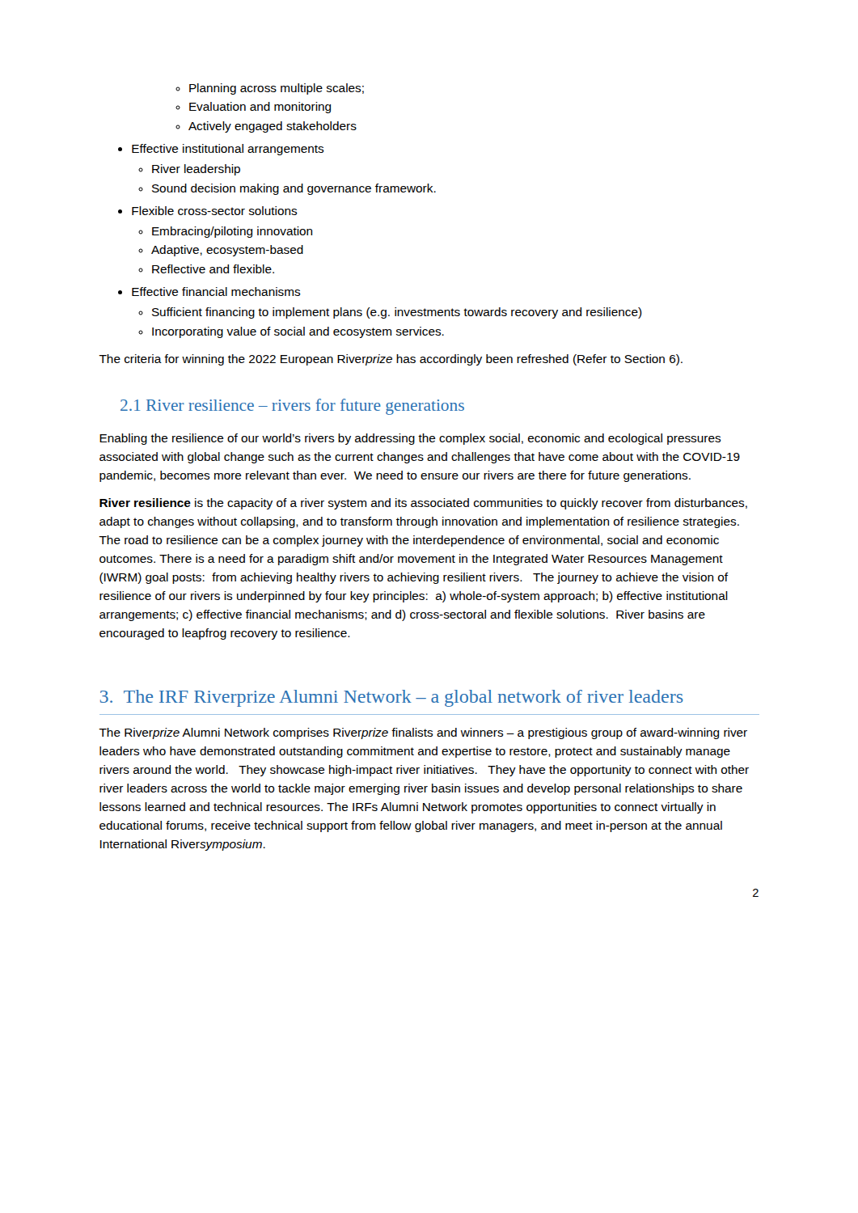Planning across multiple scales;
Evaluation and monitoring
Actively engaged stakeholders
Effective institutional arrangements
River leadership
Sound decision making and governance framework.
Flexible cross-sector solutions
Embracing/piloting innovation
Adaptive, ecosystem-based
Reflective and flexible.
Effective financial mechanisms
Sufficient financing to implement plans (e.g. investments towards recovery and resilience)
Incorporating value of social and ecosystem services.
The criteria for winning the 2022 European Riverprize has accordingly been refreshed (Refer to Section 6).
2.1 River resilience – rivers for future generations
Enabling the resilience of our world’s rivers by addressing the complex social, economic and ecological pressures associated with global change such as the current changes and challenges that have come about with the COVID-19 pandemic, becomes more relevant than ever. We need to ensure our rivers are there for future generations.
River resilience is the capacity of a river system and its associated communities to quickly recover from disturbances, adapt to changes without collapsing, and to transform through innovation and implementation of resilience strategies. The road to resilience can be a complex journey with the interdependence of environmental, social and economic outcomes. There is a need for a paradigm shift and/or movement in the Integrated Water Resources Management (IWRM) goal posts: from achieving healthy rivers to achieving resilient rivers. The journey to achieve the vision of resilience of our rivers is underpinned by four key principles: a) whole-of-system approach; b) effective institutional arrangements; c) effective financial mechanisms; and d) cross-sectoral and flexible solutions. River basins are encouraged to leapfrog recovery to resilience.
3. The IRF Riverprize Alumni Network – a global network of river leaders
The Riverprize Alumni Network comprises Riverprize finalists and winners – a prestigious group of award-winning river leaders who have demonstrated outstanding commitment and expertise to restore, protect and sustainably manage rivers around the world. They showcase high-impact river initiatives. They have the opportunity to connect with other river leaders across the world to tackle major emerging river basin issues and develop personal relationships to share lessons learned and technical resources. The IRFs Alumni Network promotes opportunities to connect virtually in educational forums, receive technical support from fellow global river managers, and meet in-person at the annual International Riversymposium.
2